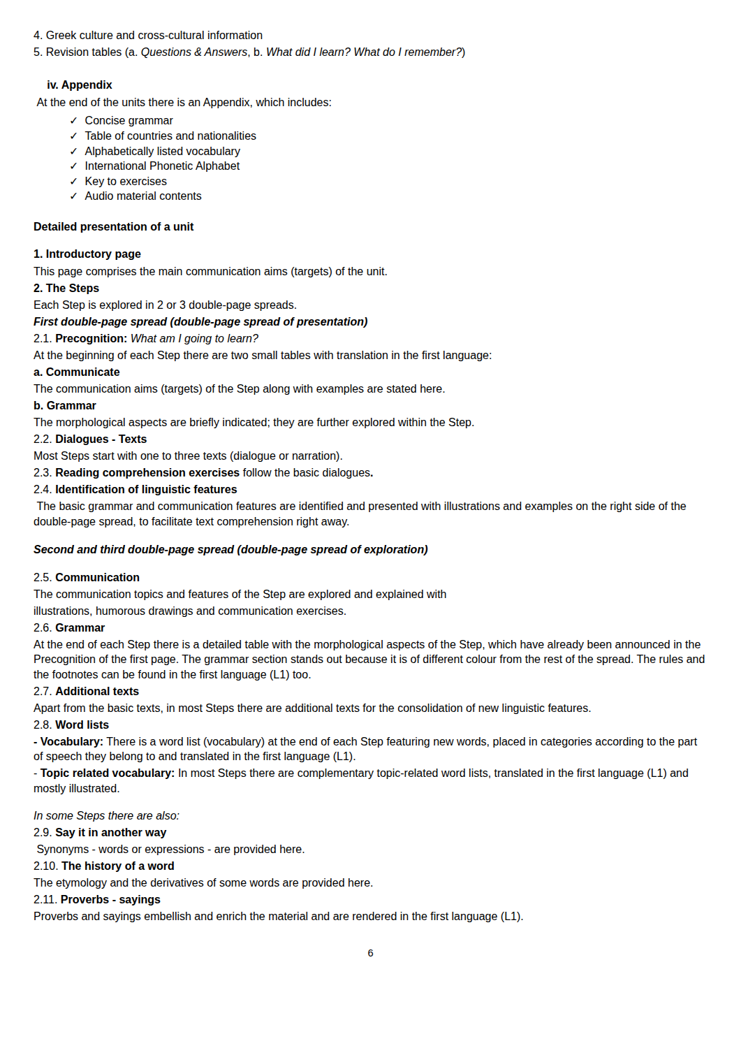4. Greek culture and cross-cultural information
5. Revision tables (a. Questions & Answers, b. What did I learn? What do I remember?)
iv. Appendix
At the end of the units there is an Appendix, which includes:
Concise grammar
Table of countries and nationalities
Alphabetically listed vocabulary
International Phonetic Alphabet
Key to exercises
Audio material contents
Detailed presentation of a unit
1. Introductory page
This page comprises the main communication aims (targets) of the unit.
2. The Steps
Each Step is explored in 2 or 3 double-page spreads.
First double-page spread (double-page spread of presentation)
2.1. Precognition: What am I going to learn?
At the beginning of each Step there are two small tables with translation in the first language:
a. Communicate
The communication aims (targets) of the Step along with examples are stated here.
b. Grammar
The morphological aspects are briefly indicated; they are further explored within the Step.
2.2. Dialogues - Texts
Most Steps start with one to three texts (dialogue or narration).
2.3. Reading comprehension exercises follow the basic dialogues.
2.4. Identification of linguistic features
The basic grammar and communication features are identified and presented with illustrations and examples on the right side of the double-page spread, to facilitate text comprehension right away.
Second and third double-page spread (double-page spread of exploration)
2.5. Communication
The communication topics and features of the Step are explored and explained with
illustrations, humorous drawings and communication exercises.
2.6. Grammar
At the end of each Step there is a detailed table with the morphological aspects of the Step, which have already been announced in the Precognition of the first page. The grammar section stands out because it is of different colour from the rest of the spread. The rules and the footnotes can be found in the first language (L1) too.
2.7. Additional texts
Apart from the basic texts, in most Steps there are additional texts for the consolidation of new linguistic features.
2.8. Word lists
- Vocabulary: There is a word list (vocabulary) at the end of each Step featuring new words, placed in categories according to the part of speech they belong to and translated in the first language (L1).
- Topic related vocabulary: In most Steps there are complementary topic-related word lists, translated in the first language (L1) and mostly illustrated.
In some Steps there are also:
2.9. Say it in another way
Synonyms - words or expressions - are provided here.
2.10. The history of a word
The etymology and the derivatives of some words are provided here.
2.11. Proverbs - sayings
Proverbs and sayings embellish and enrich the material and are rendered in the first language (L1).
6